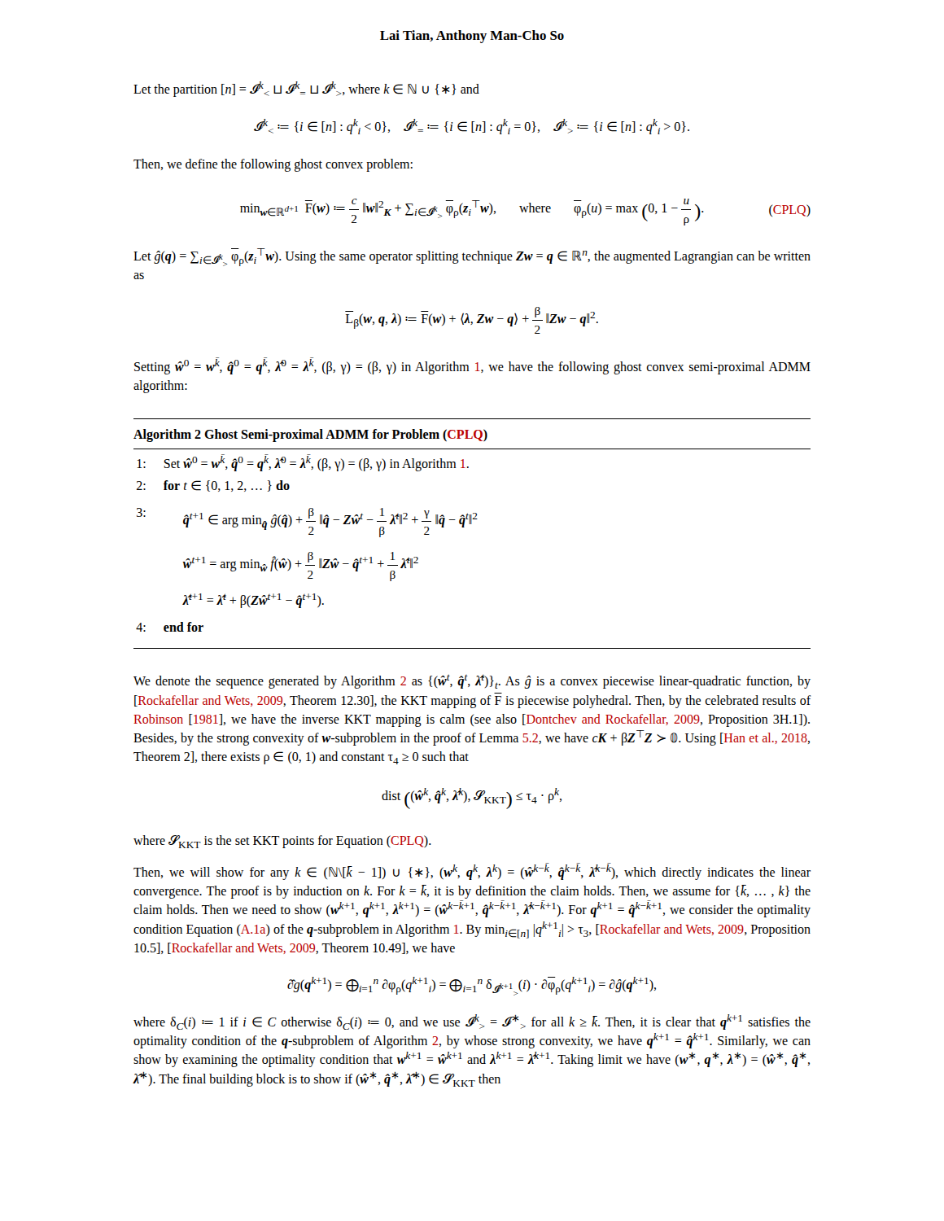Lai Tian, Anthony Man-Cho So
Let the partition [n] = 𝓘k< ⊔ 𝓘k= ⊔ 𝓘k>, where k ∈ ℕ ∪ {∗} and
𝓘k< ≔ {i ∈ [n] : qki < 0}, 𝓘k= ≔ {i ∈ [n] : qki = 0}, 𝓘k> ≔ {i ∈ [n] : qki > 0}.
Then, we define the following ghost convex problem:
minw∈ℝd+1 F(w) ≔ c 2 ‖w‖2K + ∑i∈𝓘k> φρ(zi⊤w), where φρ(u) = max (0, 1 − uρ ).
(CPLQ)
Let ĝ(q) = ∑i∈𝓘k> φρ(zi⊤w). Using the same operator splitting technique Zw = q ∈ ℝn, the augmented Lagrangian can be written as
Lβ(w, q, λ) ≔ F(w) + ⟨λ, Zw − q⟩ + β 2 ‖Zw − q‖2.
Setting ŵ0 = wk̄, q̂0 = qk̄, λ̂0 = λk̄, (β, γ) = (β, γ) in Algorithm 1, we have the following ghost convex semi-proximal ADMM algorithm:
Algorithm 2 Ghost Semi-proximal ADMM for Problem (CPLQ)
Set ŵ0 = wk̄, q̂0 = qk̄, λ̂0 = λk̄, (β, γ) = (β, γ) in Algorithm 1.
for t ∈ {0, 1, 2, … } do
q̂t+1 ∈ arg minq̂ ĝ(q̂) + β 2 ‖q̂ − Zŵt − 1 β λ̂t‖2 + γ 2 ‖q̂ − q̂t‖2
ŵt+1 = arg minŵ f̂(ŵ) + β 2 ‖Zŵ − q̂t+1 + 1 β λ̂t‖2
λ̂t+1 = λ̂t + β(Zŵt+1 − q̂t+1).
end for
We denote the sequence generated by Algorithm 2 as {(ŵt, q̂t, λ̂t)}t. As ĝ is a convex piecewise linear-quadratic function, by [Rockafellar and Wets, 2009, Theorem 12.30], the KKT mapping of F is piecewise polyhedral. Then, by the celebrated results of Robinson [1981], we have the inverse KKT mapping is calm (see also [Dontchev and Rockafellar, 2009, Proposition 3H.1]). Besides, by the strong convexity of w-subproblem in the proof of Lemma 5.2, we have cK + βZ⊤Z ≻ 𝟘. Using [Han et al., 2018, Theorem 2], there exists ρ ∈ (0, 1) and constant τ4 ≥ 0 such that
dist ((ŵk, q̂k, λ̂k), 𝓢KKT) ≤ τ4 · ρk,
where 𝓢KKT is the set KKT points for Equation (CPLQ).
Then, we will show for any k ∈ (ℕ\[k̄ − 1]) ∪ {∗}, (wk, qk, λk) = (ŵk−k̄, q̂k−k̄, λ̂k−k̄), which directly indicates the linear convergence. The proof is by induction on k. For k = k̄, it is by definition the claim holds. Then, we assume for {k̄, … , k} the claim holds. Then we need to show (wk+1, qk+1, λk+1) = (ŵk−k̄+1, q̂k−k̄+1, λ̂k−k̄+1). For qk+1 = q̂k−k̄+1, we consider the optimality condition Equation (A.1a) of the q-subproblem in Algorithm 1. By mini∈[n] |qk+1i| > τ3, [Rockafellar and Wets, 2009, Proposition 10.5], [Rockafellar and Wets, 2009, Theorem 10.49], we have
∂̂g(qk+1) = ⨁i=1n ∂φρ(qk+1i) = ⨁i=1n δ𝓘k+1>(i) · ∂φρ(qk+1i) = ∂ĝ(qk+1),
where δC(i) ≔ 1 if i ∈ C otherwise δC(i) ≔ 0, and we use 𝓘k> = 𝓘∗> for all k ≥ k̄. Then, it is clear that qk+1 satisfies the optimality condition of the q-subproblem of Algorithm 2, by whose strong convexity, we have qk+1 = q̂k+1. Similarly, we can show by examining the optimality condition that wk+1 = ŵk+1 and λk+1 = λ̂k+1. Taking limit we have (w∗, q∗, λ∗) = (ŵ∗, q̂∗, λ̂∗). The final building block is to show if (ŵ∗, q̂∗, λ̂∗) ∈ 𝓢KKT then